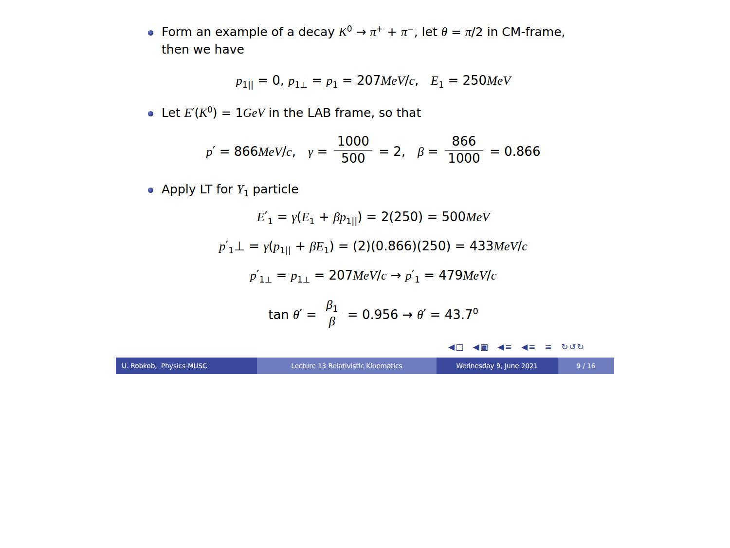Form an example of a decay K0 → π+ + π−, let θ = π/2 in CM-frame, then we have
p1|| = 0, p1⊥ = p1 = 207MeV/c, E1 = 250MeV
Let E′(K0) = 1GeV in the LAB frame, so that
p′ = 866MeV/c, γ = 1000500 = 2, β = 8661000 = 0.866
Apply LT for Y1 particle
E′1 = γ(E1 + βp1||) = 2(250) = 500MeV
p′1⊥ = γ(p1|| + βE1) = (2)(0.866)(250) = 433MeV/c
p′1⊥ = p1⊥ = 207MeV/c → p′1 = 479MeV/c
tan θ′ = β1 β = 0.956 → θ′ = 43.70
◀□ ◀▣ ◀≡ ◀≡ ≡ ↻↺↻
U. Robkob, Physics-MUSC
Lecture 13 Relativistic Kinematics
Wednesday 9, June 2021
9 / 16